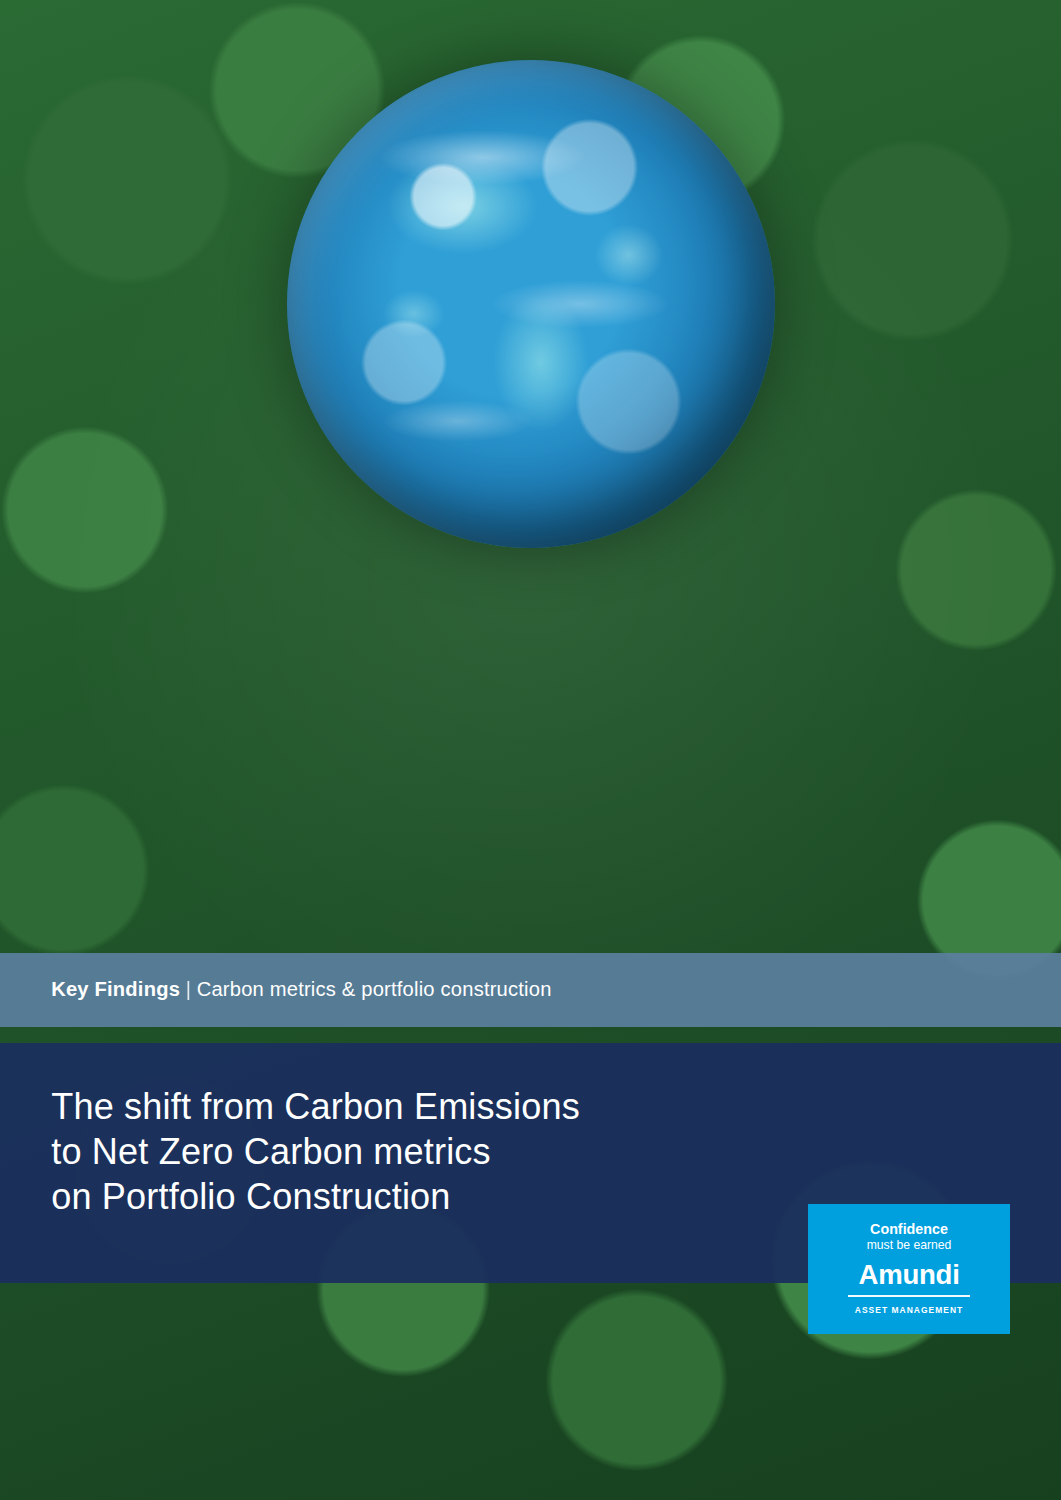Key Findings|Carbon metrics & portfolio construction
The shift from Carbon Emissions
to Net Zero Carbon metrics
on Portfolio Construction
Confidence must be earned Amundi
ASSET MANAGEMENT